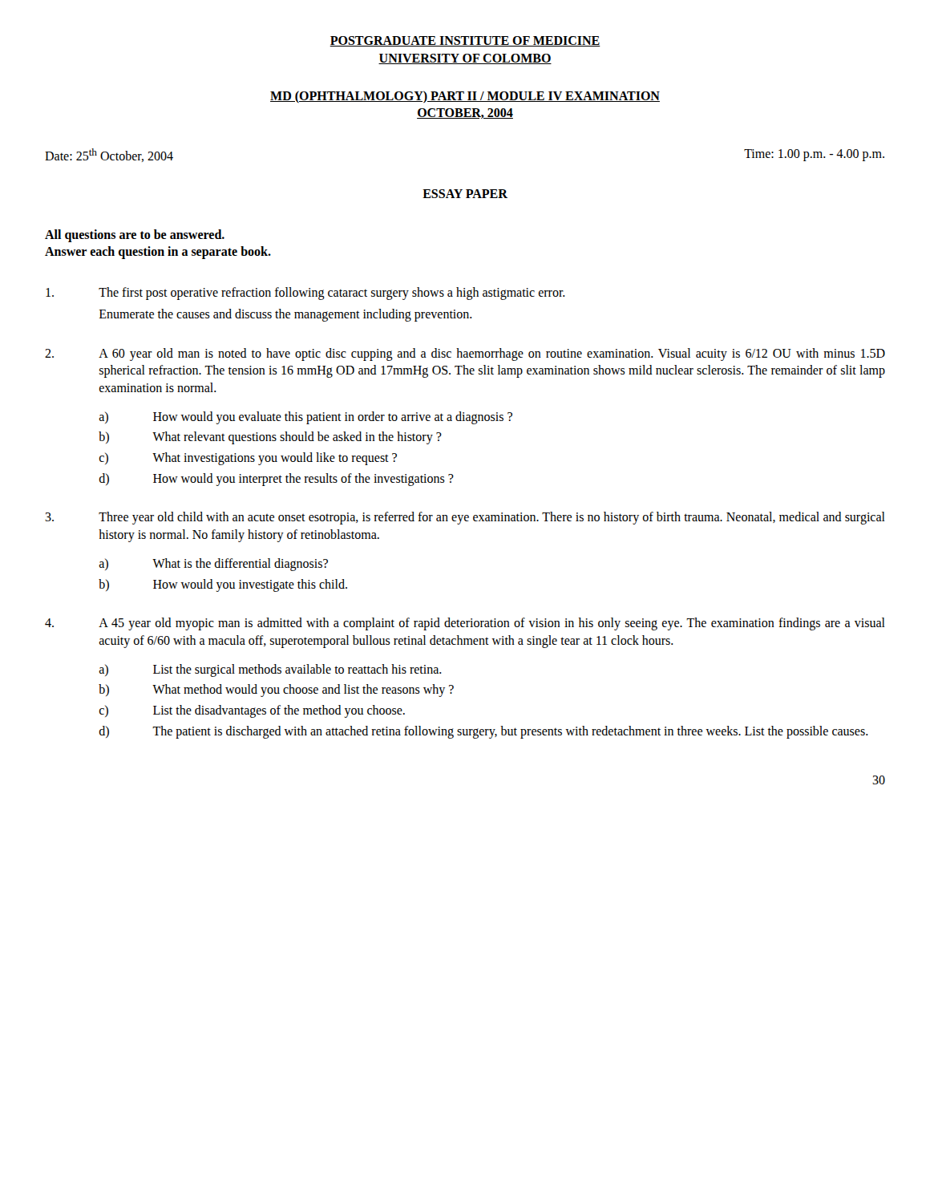POSTGRADUATE INSTITUTE OF MEDICINE UNIVERSITY OF COLOMBO
MD (OPHTHALMOLOGY) PART II / MODULE IV EXAMINATION OCTOBER, 2004
Date: 25th October, 2004 Time: 1.00 p.m. - 4.00 p.m.
ESSAY PAPER
All questions are to be answered.
Answer each question in a separate book.
1.
The first post operative refraction following cataract surgery shows a high astigmatic error.
Enumerate the causes and discuss the management including prevention.
2.
A 60 year old man is noted to have optic disc cupping and a disc haemorrhage on routine examination. Visual acuity is 6/12 OU with minus 1.5D spherical refraction. The tension is 16 mmHg OD and 17mmHg OS. The slit lamp examination shows mild nuclear sclerosis. The remainder of slit lamp examination is normal.
a) How would you evaluate this patient in order to arrive at a diagnosis ?
b) What relevant questions should be asked in the history ?
c) What investigations you would like to request ?
d) How would you interpret the results of the investigations ?
3.
Three year old child with an acute onset esotropia, is referred for an eye examination. There is no history of birth trauma. Neonatal, medical and surgical history is normal. No family history of retinoblastoma.
a) What is the differential diagnosis?
b) How would you investigate this child.
4.
A 45 year old myopic man is admitted with a complaint of rapid deterioration of vision in his only seeing eye. The examination findings are a visual acuity of 6/60 with a macula off, superotemporal bullous retinal detachment with a single tear at 11 clock hours.
a) List the surgical methods available to reattach his retina.
b) What method would you choose and list the reasons why ?
c) List the disadvantages of the method you choose.
d) The patient is discharged with an attached retina following surgery, but presents with redetachment in three weeks. List the possible causes.
30